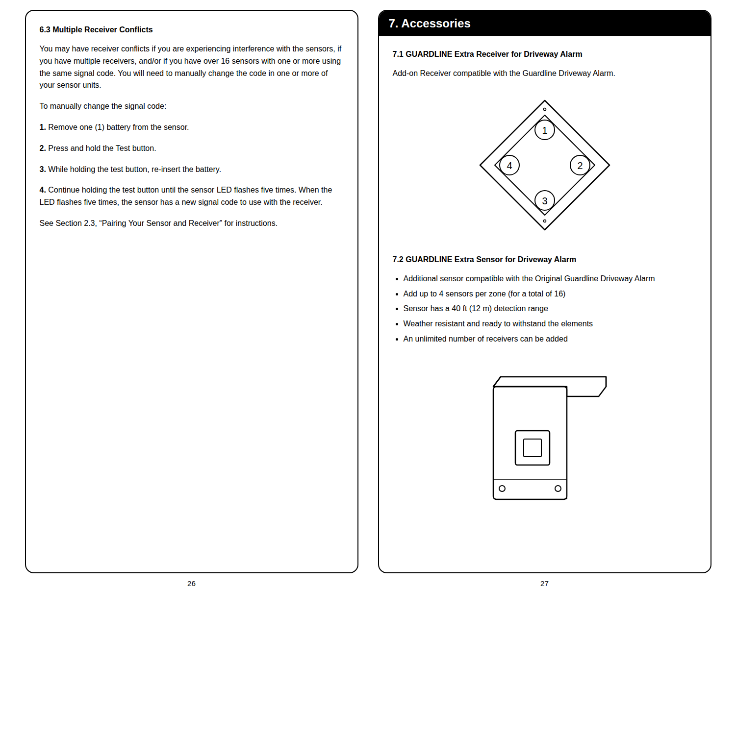6.3 Multiple Receiver Conflicts
You may have receiver conflicts if you are experiencing interference with the sensors, if you have multiple receivers, and/or if you have over 16 sensors with one or more using the same signal code. You will need to manually change the code in one or more of your sensor units.
To manually change the signal code:
1. Remove one (1) battery from the sensor.
2. Press and hold the Test button.
3. While holding the test button, re-insert the battery.
4. Continue holding the test button until the sensor LED flashes five times. When the LED flashes five times, the sensor has a new signal code to use with the receiver.
See Section 2.3, “Pairing Your Sensor and Receiver” for instructions.
26
7. Accessories
7.1 GUARDLINE Extra Receiver for Driveway Alarm
Add-on Receiver compatible with the Guardline Driveway Alarm.
1 2 3 4
7.2 GUARDLINE Extra Sensor for Driveway Alarm
Additional sensor compatible with the Original Guardline Driveway Alarm
Add up to 4 sensors per zone (for a total of 16)
Sensor has a 40 ft (12 m) detection range
Weather resistant and ready to withstand the elements
An unlimited number of receivers can be added
27